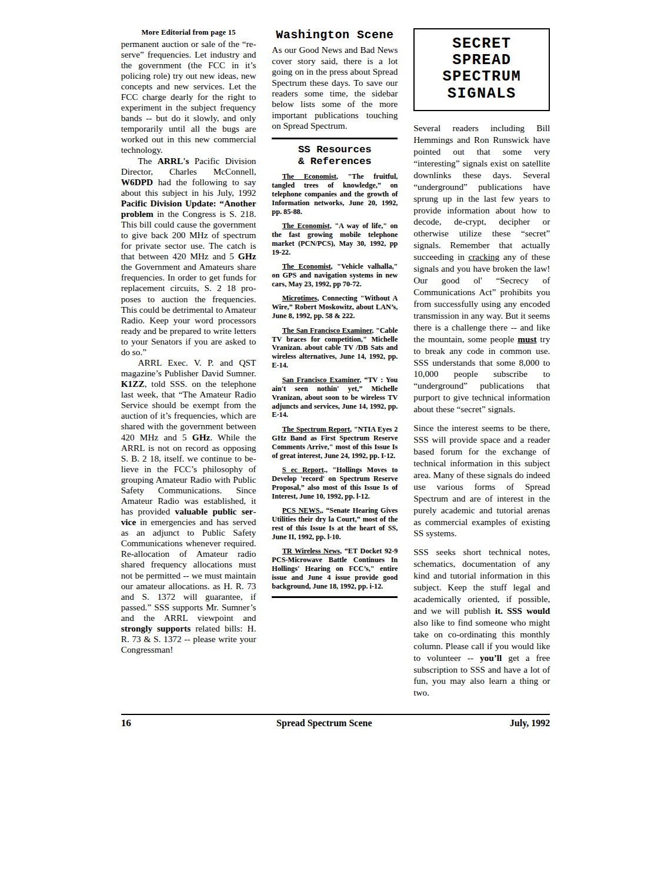More Editorial from page 15
permanent auction or sale of the “reserve” frequencies. Let industry and the government (the FCC in it’s policing role) try out new ideas, new concepts and new services. Let the FCC charge dearly for the right to experiment in the subject frequency bands -- but do it slowly, and only temporarily until all the bugs are worked out in this new commercial technology.
The ARRL's Pacific Division Director, Charles McConnell, W6DPD had the following to say about this subject in his July, 1992 Pacific Division Update: “Another problem in the Congress is S. 218. This bill could cause the government to give back 200 MHz of spectrum for private sector use. The catch is that between 420 MHz and 5 GHz the Government and Amateurs share frequencies. In order to get funds for replacement circuits, S. 2 18 proposes to auction the frequencies. This could be detrimental to Amateur Radio. Keep your word processors ready and be prepared to write letters to your Senators if you are asked to do so.”
ARRL Exec. V. P. and QST magazine’s Publisher David Sumner. K1ZZ, told SSS. on the telephone last week, that “The Amateur Radio Service should be exempt from the auction of it’s frequencies, which are shared with the government between 420 MHz and 5 GHz. While the ARRL is not on record as opposing S. B. 2 18, itself. we continue to believe in the FCC’s philosophy of grouping Amateur Radio with Public Safety Communications. Since Amateur Radio was established, it has provided valuable public service in emergencies and has served as an adjunct to Public Safety Communications whenever required. Re-allocation of Amateur radio shared frequency allocations must not be permitted -- we must maintain our amateur allocations. as H. R. 73 and S. 1372 will guarantee, if passed.” SSS supports Mr. Sumner’s and the ARRL viewpoint and strongly supports related bills: H. R. 73 & S. 1372 -- please write your Congressman!
Washington Scene
As our Good News and Bad News cover story said, there is a lot going on in the press about Spread Spectrum these days. To save our readers some time, the sidebar below lists some of the more important publications touching on Spread Spectrum.
SS Resources
& References
The Economist, "The fruitful, tangled trees of knowledge,” on telephone companies and the growth of Information networks, June 20, 1992, pp. 85-88.
The Economist, "A way of life," on the fast growing mobile telephone market (PCN/PCS), May 30, 1992, pp 19-22.
The Economist, "Vehicle valhalla," on GPS and navigation systems in new cars, May 23, 1992, pp 70-72.
Microtimes, Connecting "Without A Wire,” Robert Moskowitz, about LAN’s, June 8, 1992, pp. 58 & 222.
The San Francisco Examiner, "Cable TV braces for competition," Michelle Vranizan. about cable TV /DB Sats and wireless alternatives, June 14, 1992, pp. E-14.
San Francisco Examiner, “TV : You ain't seen nothin' yet,” Michelle Vranizan, about soon to be wireless TV adjuncts and services, June 14, 1992, pp. E-14.
The Spectrum Report, "NTIA Eyes 2 GHz Band as First Spectrum Reserve Comments Arrive," most of this Issue Is of great interest, June 24, 1992, pp. I-12.
S ec Report., "Hollings Moves to Develop 'record' on Spectrum Reserve Proposal,” also most of this Issue Is of Interest, June 10, 1992, pp. l-12.
PCS NEWS,, “Senate Hearing Gives Utilities their dry la Court,” most of the rest of this Issue Is at the heart of SS, June II, 1992, pp. l-10.
TR Wireless News, “ET Docket 92-9 PCS-Microwave Battle Continues In Hollings' Hearing on FCC’s," entire issue and June 4 issue provide good background, June 18, 1992, pp. i-12.
SECRET SPREAD SPECTRUM SIGNALS
Several readers including Bill Hemmings and Ron Runswick have pointed out that some very “interesting” signals exist on satellite downlinks these days. Several “underground” publications have sprung up in the last few years to provide information about how to decode, de-crypt, decipher or otherwise utilize these “secret” signals. Remember that actually succeeding in cracking any of these signals and you have broken the law! Our good ol' “Secrecy of Communications Act” prohibits you from successfully using any encoded transmission in any way. But it seems there is a challenge there -- and like the mountain, some people must try to break any code in common use. SSS understands that some 8,000 to 10,000 people subscribe to “underground” publications that purport to give technical information about these “secret” signals.
Since the interest seems to be there, SSS will provide space and a reader based forum for the exchange of technical information in this subject area. Many of these signals do indeed use various forms of Spread Spectrum and are of interest in the purely academic and tutorial arenas as commercial examples of existing SS systems.
SSS seeks short technical notes, schematics, documentation of any kind and tutorial information in this subject. Keep the stuff legal and academically oriented, if possible, and we will publish it. SSS would also like to find someone who might take on co-ordinating this monthly column. Please call if you would like to volunteer -- you’ll get a free subscription to SSS and have a lot of fun, you may also learn a thing or two.
16
Spread Spectrum Scene
July, 1992